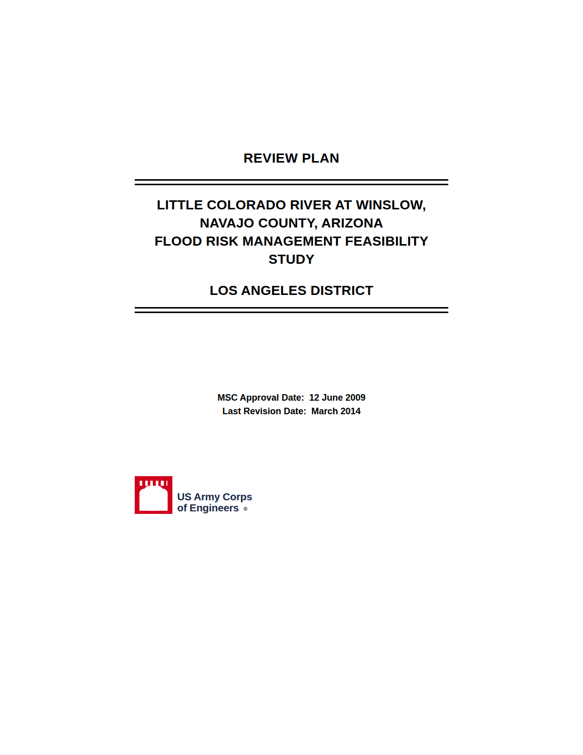REVIEW PLAN
LITTLE COLORADO RIVER AT WINSLOW,
NAVAJO COUNTY, ARIZONA
FLOOD RISK MANAGEMENT FEASIBILITY STUDY
LOS ANGELES DISTRICT
MSC Approval Date: 12 June 2009
Last Revision Date: March 2014
US Army Corps
of Engineers ®